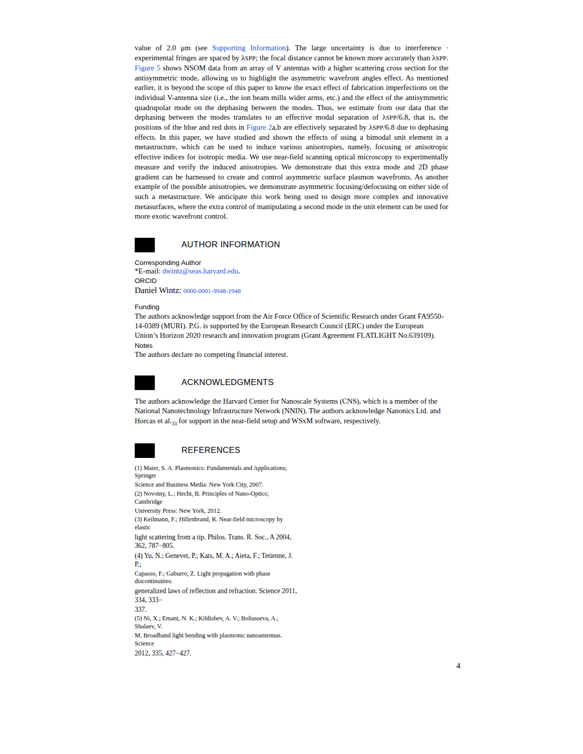value of 2.0 μm (see Supporting Information). The large uncertainty is due to interference · experimental fringes are spaced by λSPP; the focal distance cannot be known more accurately than λSPP. Figure 5 shows NSOM data from an array of V antennas with a higher scattering cross section for the antisymmetric mode, allowing us to highlight the asymmetric wavefront angles effect. As mentioned earlier, it is beyond the scope of this paper to know the exact effect of fabrication imperfections on the individual V-antenna size (i.e., the ion beam mills wider arms, etc.) and the effect of the antisymmetric quadrupolar mode on the dephasing between the modes. Thus, we estimate from our data that the dephasing between the modes translates to an effective modal separation of λSPP/6.8, that is, the positions of the blue and red dots in Figure 2a,b are effectively separated by λSPP/6.8 due to dephasing effects. In this paper, we have studied and shown the effects of using a bimodal unit element in a metastructure, which can be used to induce various anisotropies, namely, focusing or anisotropic effective indices for isotropic media. We use near-field scanning optical microscopy to experimentally measure and verify the induced anisotropies. We demonstrate that this extra mode and 2D phase gradient can be harnessed to create and control asymmetric surface plasmon wavefronts. As another example of the possible anisotropies, we demonstrate asymmetric focusing/defocusing on either side of such a metastructure. We anticipate this work being used to design more complex and innovative metasurfaces, where the extra control of manipulating a second mode in the unit element can be used for more exotic wavefront control.
AUTHOR INFORMATION
Corresponding Author
*E-mail: dwintz@seas.harvard.edu.
ORCID
Daniel Wintz: 0000-0001-9948-1948
Funding
The authors acknowledge support from the Air Force Office of Scientific Research under Grant FA9550-14-0389 (MURI). P.G. is supported by the European Research Council (ERC) under the European Union’s Horizon 2020 research and innovation program (Grant Agreement FLATLIGHT No.639109).
Notes
The authors declare no competing financial interest.
ACKNOWLEDGMENTS
The authors acknowledge the Harvard Center for Nanoscale Systems (CNS), which is a member of the National Nanotechnology Infrastructure Network (NNIN). The authors acknowledge Nanonics Ltd. and Horcas et al.33 for support in the near-field setup and WSxM software, respectively.
REFERENCES
(1) Maier, S. A. Plasmonics: Fundamentals and Applications; Springer
Science and Business Media: New York City, 2007.
(2) Novotny, L.; Hecht, B. Principles of Nano-Optics; Cambridge
University Press: New York, 2012.
(3) Keilmann, F.; Hillenbrand, R. Near-field microscopy by elastic
light scattering from a tip. Philos. Trans. R. Soc., A 2004, 362, 787−805.
(4) Yu, N.; Genevet, P.; Kats, M. A.; Aieta, F.; Tetienne, J. P.;
Capasso, F.; Gaburro, Z. Light propagation with phase discontinuities:
generalized laws of reflection and refraction. Science 2011, 334, 333−
337.
(5) Ni, X.; Emani, N. K.; Kildishev, A. V.; Boltasseva, A.; Shalaev, V.
M. Broadband light bending with plasmonic nanoantennas. Science
2012, 335, 427−427.
4